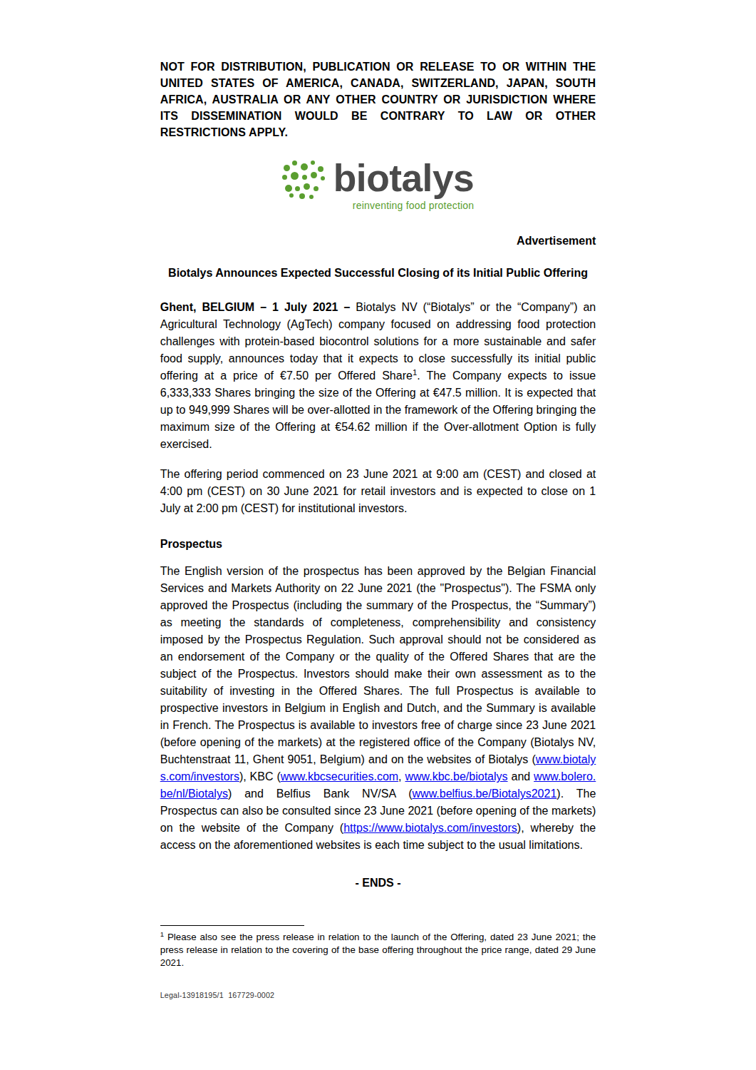Not for distribution, publication or release to or within the United States of America, Canada, Switzerland, Japan, South Africa, Australia or any other country or jurisdiction where its dissemination would be contrary to law or other restrictions apply.
biotalys
reinventing food protection
Advertisement
Biotalys Announces Expected Successful Closing of its Initial Public Offering
Ghent, BELGIUM – 1 July 2021 – Biotalys NV (“Biotalys” or the “Company”) an Agricultural Technology (AgTech) company focused on addressing food protection challenges with protein-based biocontrol solutions for a more sustainable and safer food supply, announces today that it expects to close successfully its initial public offering at a price of €7.50 per Offered Share1. The Company expects to issue 6,333,333 Shares bringing the size of the Offering at €47.5 million. It is expected that up to 949,999 Shares will be over-allotted in the framework of the Offering bringing the maximum size of the Offering at €54.62 million if the Over-allotment Option is fully exercised.
The offering period commenced on 23 June 2021 at 9:00 am (CEST) and closed at 4:00 pm (CEST) on 30 June 2021 for retail investors and is expected to close on 1 July at 2:00 pm (CEST) for institutional investors.
Prospectus
The English version of the prospectus has been approved by the Belgian Financial Services and Markets Authority on 22 June 2021 (the "Prospectus"). The FSMA only approved the Prospectus (including the summary of the Prospectus, the “Summary”) as meeting the standards of completeness, comprehensibility and consistency imposed by the Prospectus Regulation. Such approval should not be considered as an endorsement of the Company or the quality of the Offered Shares that are the subject of the Prospectus. Investors should make their own assessment as to the suitability of investing in the Offered Shares. The full Prospectus is available to prospective investors in Belgium in English and Dutch, and the Summary is available in French. The Prospectus is available to investors free of charge since 23 June 2021 (before opening of the markets) at the registered office of the Company (Biotalys NV, Buchtenstraat 11, Ghent 9051, Belgium) and on the websites of Biotalys (www.biotalys.com/investors), KBC (www.kbcsecurities.com, www.kbc.be/biotalys and www.bolero.be/nl/Biotalys) and Belfius Bank NV/SA (www.belfius.be/Biotalys2021). The Prospectus can also be consulted since 23 June 2021 (before opening of the markets) on the website of the Company (https://www.biotalys.com/investors), whereby the access on the aforementioned websites is each time subject to the usual limitations.
- ENDS -
1 Please also see the press release in relation to the launch of the Offering, dated 23 June 2021; the press release in relation to the covering of the base offering throughout the price range, dated 29 June 2021.
Legal-13918195/1 167729-0002